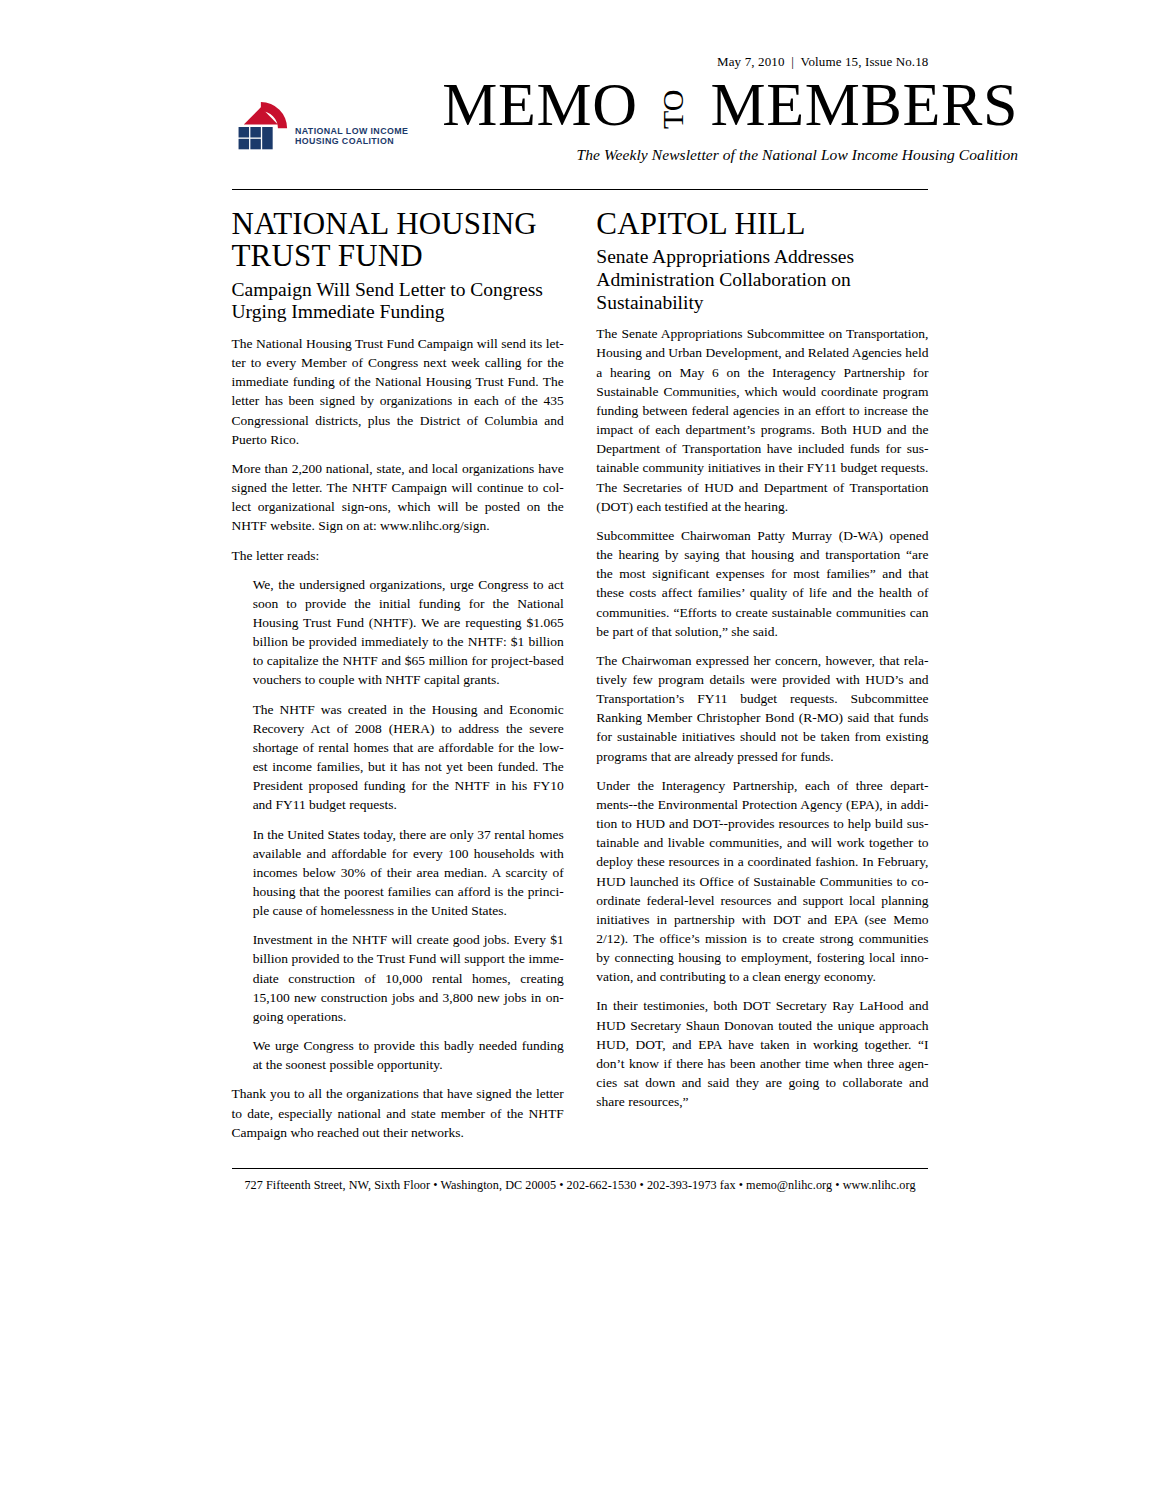May 7, 2010 | Volume 15, Issue No.18
NATIONAL LOW INCOME HOUSING COALITION
MEMO TO MEMBERS
The Weekly Newsletter of the National Low Income Housing Coalition
NATIONAL HOUSING TRUST FUND
Campaign Will Send Letter to Congress Urging Immediate Funding
The National Housing Trust Fund Campaign will send its letter to every Member of Congress next week calling for the immediate funding of the National Housing Trust Fund. The letter has been signed by organizations in each of the 435 Congressional districts, plus the District of Columbia and Puerto Rico.
More than 2,200 national, state, and local organizations have signed the letter. The NHTF Campaign will continue to collect organizational sign-ons, which will be posted on the NHTF website. Sign on at: www.nlihc.org/sign.
The letter reads:
We, the undersigned organizations, urge Congress to act soon to provide the initial funding for the National Housing Trust Fund (NHTF). We are requesting $1.065 billion be provided immediately to the NHTF: $1 billion to capitalize the NHTF and $65 million for project-based vouchers to couple with NHTF capital grants.
The NHTF was created in the Housing and Economic Recovery Act of 2008 (HERA) to address the severe shortage of rental homes that are affordable for the lowest income families, but it has not yet been funded. The President proposed funding for the NHTF in his FY10 and FY11 budget requests.
In the United States today, there are only 37 rental homes available and affordable for every 100 households with incomes below 30% of their area median. A scarcity of housing that the poorest families can afford is the principle cause of homelessness in the United States.
Investment in the NHTF will create good jobs. Every $1 billion provided to the Trust Fund will support the immediate construction of 10,000 rental homes, creating 15,100 new construction jobs and 3,800 new jobs in ongoing operations.
We urge Congress to provide this badly needed funding at the soonest possible opportunity.
Thank you to all the organizations that have signed the letter to date, especially national and state member of the NHTF Campaign who reached out their networks.
CAPITOL HILL
Senate Appropriations Addresses Administration Collaboration on Sustainability
The Senate Appropriations Subcommittee on Transportation, Housing and Urban Development, and Related Agencies held a hearing on May 6 on the Interagency Partnership for Sustainable Communities, which would coordinate program funding between federal agencies in an effort to increase the impact of each department’s programs. Both HUD and the Department of Transportation have included funds for sustainable community initiatives in their FY11 budget requests. The Secretaries of HUD and Department of Transportation (DOT) each testified at the hearing.
Subcommittee Chairwoman Patty Murray (D-WA) opened the hearing by saying that housing and transportation “are the most significant expenses for most families” and that these costs affect families’ quality of life and the health of communities. “Efforts to create sustainable communities can be part of that solution,” she said.
The Chairwoman expressed her concern, however, that relatively few program details were provided with HUD’s and Transportation’s FY11 budget requests. Subcommittee Ranking Member Christopher Bond (R-MO) said that funds for sustainable initiatives should not be taken from existing programs that are already pressed for funds.
Under the Interagency Partnership, each of three departments--the Environmental Protection Agency (EPA), in addition to HUD and DOT--provides resources to help build sustainable and livable communities, and will work together to deploy these resources in a coordinated fashion. In February, HUD launched its Office of Sustainable Communities to coordinate federal-level resources and support local planning initiatives in partnership with DOT and EPA (see Memo 2/12). The office’s mission is to create strong communities by connecting housing to employment, fostering local innovation, and contributing to a clean energy economy.
In their testimonies, both DOT Secretary Ray LaHood and HUD Secretary Shaun Donovan touted the unique approach HUD, DOT, and EPA have taken in working together. “I don’t know if there has been another time when three agencies sat down and said they are going to collaborate and share resources,”
727 Fifteenth Street, NW, Sixth Floor • Washington, DC 20005 • 202-662-1530 • 202-393-1973 fax • memo@nlihc.org • www.nlihc.org